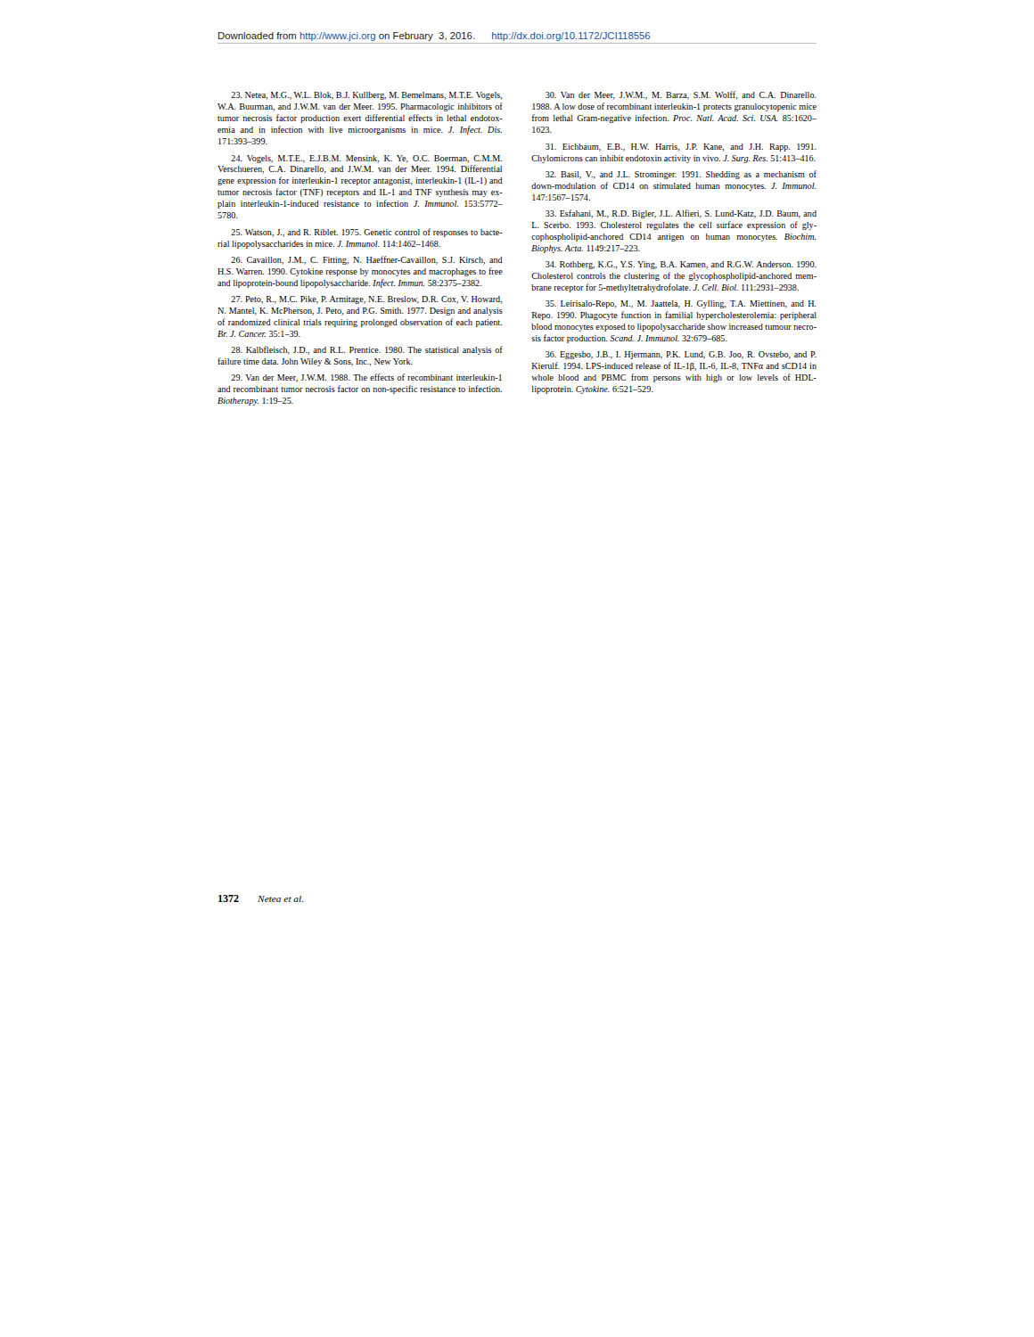Downloaded from http://www.jci.org on February 3, 2016.http://dx.doi.org/10.1172/JCI118556
23. Netea, M.G., W.L. Blok, B.J. Kullberg, M. Bemelmans, M.T.E. Vogels, W.A. Buurman, and J.W.M. van der Meer. 1995. Pharmacologic inhibitors of tumor necrosis factor production exert differential effects in lethal endotoxemia and in infection with live microorganisms in mice. J. Infect. Dis. 171:393–399.
24. Vogels, M.T.E., E.J.B.M. Mensink, K. Ye, O.C. Boerman, C.M.M. Verschueren, C.A. Dinarello, and J.W.M. van der Meer. 1994. Differential gene expression for interleukin-1 receptor antagonist, interleukin-1 (IL-1) and tumor necrosis factor (TNF) receptors and IL-1 and TNF synthesis may explain interleukin-1-induced resistance to infection J. Immunol. 153:5772–5780.
25. Watson, J., and R. Riblet. 1975. Genetic control of responses to bacterial lipopolysaccharides in mice. J. Immunol. 114:1462–1468.
26. Cavaillon, J.M., C. Fitting, N. Haeffner-Cavaillon, S.J. Kirsch, and H.S. Warren. 1990. Cytokine response by monocytes and macrophages to free and lipoprotein-bound lipopolysaccharide. Infect. Immun. 58:2375–2382.
27. Peto, R., M.C. Pike, P. Armitage, N.E. Breslow, D.R. Cox, V. Howard, N. Mantel, K. McPherson, J. Peto, and P.G. Smith. 1977. Design and analysis of randomized clinical trials requiring prolonged observation of each patient. Br. J. Cancer. 35:1–39.
28. Kalbfleisch, J.D., and R.L. Prentice. 1980. The statistical analysis of failure time data. John Wiley & Sons, Inc., New York.
29. Van der Meer, J.W.M. 1988. The effects of recombinant interleukin-1 and recombinant tumor necrosis factor on non-specific resistance to infection. Biotherapy. 1:19–25.
30. Van der Meer, J.W.M., M. Barza, S.M. Wolff, and C.A. Dinarello. 1988. A low dose of recombinant interleukin-1 protects granulocytopenic mice from lethal Gram-negative infection. Proc. Natl. Acad. Sci. USA. 85:1620–1623.
31. Eichbaum, E.B., H.W. Harris, J.P. Kane, and J.H. Rapp. 1991. Chylomicrons can inhibit endotoxin activity in vivo. J. Surg. Res. 51:413–416.
32. Basil, V., and J.L. Strominger. 1991. Shedding as a mechanism of down-modulation of CD14 on stimulated human monocytes. J. Immunol. 147:1567–1574.
33. Esfahani, M., R.D. Bigler, J.L. Alfieri, S. Lund-Katz, J.D. Baum, and L. Scerbo. 1993. Cholesterol regulates the cell surface expression of glycophospholipid-anchored CD14 antigen on human monocytes. Biochim. Biophys. Acta. 1149:217–223.
34. Rothberg, K.G., Y.S. Ying, B.A. Kamen, and R.G.W. Anderson. 1990. Cholesterol controls the clustering of the glycophospholipid-anchored membrane receptor for 5-methyltetrahydrofolate. J. Cell. Biol. 111:2931–2938.
35. Leirisalo-Repo, M., M. Jaattela, H. Gylling, T.A. Miettinen, and H. Repo. 1990. Phagocyte function in familial hypercholesterolemia: peripheral blood monocytes exposed to lipopolysaccharide show increased tumour necrosis factor production. Scand. J. Immunol. 32:679–685.
36. Eggesbo, J.B., I. Hjermann, P.K. Lund, G.B. Joo, R. Ovstebo, and P. Kierulf. 1994. LPS-induced release of IL-1β, IL-6, IL-8, TNFα and sCD14 in whole blood and PBMC from persons with high or low levels of HDL-lipoprotein. Cytokine. 6:521–529.
1372 Netea et al.